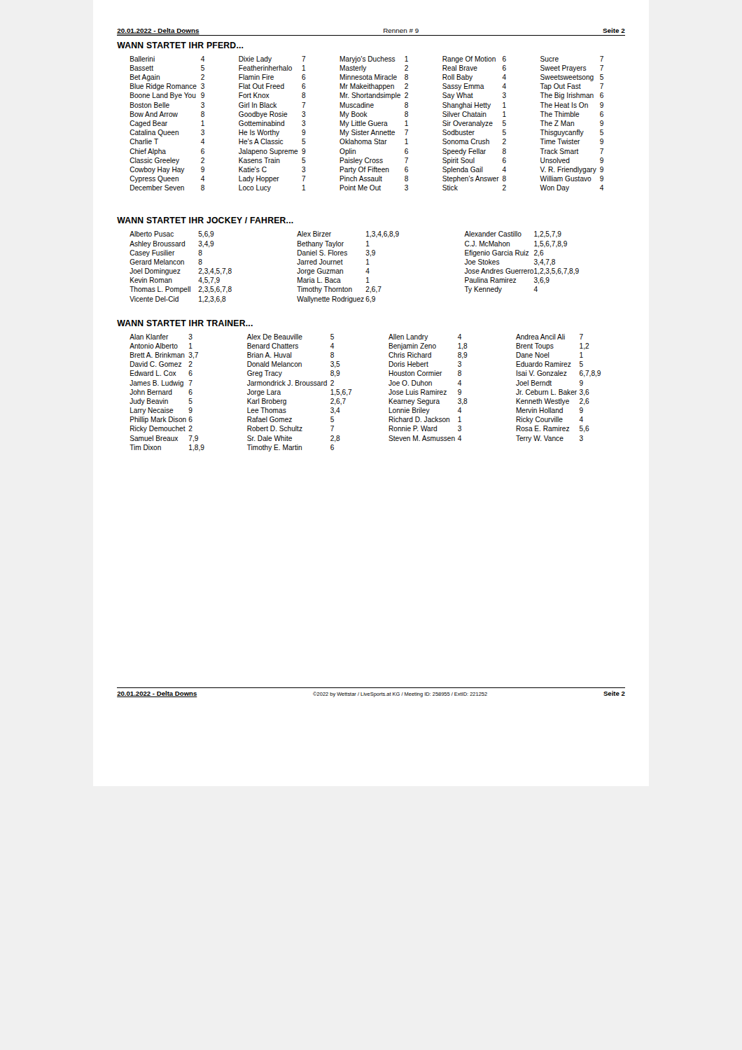20.01.2022 - Delta Downs
Rennen # 9
Seite 2
WANN STARTET IHR PFERD...
| Ballerini | 4 | Dixie Lady | 7 | Maryjo's Duchess | 1 | Range Of Motion | 6 | Sucre | 7 |
| Bassett | 5 | Featherinherhalo | 1 | Masterly | 2 | Real Brave | 6 | Sweet Prayers | 7 |
| Bet Again | 2 | Flamin Fire | 6 | Minnesota Miracle | 8 | Roll Baby | 4 | Sweetsweetsong | 5 |
| Blue Ridge Romance | 3 | Flat Out Freed | 6 | Mr Makeithappen | 2 | Sassy Emma | 4 | Tap Out Fast | 7 |
| Boone Land Bye You | 9 | Fort Knox | 8 | Mr. Shortandsimple | 2 | Say What | 3 | The Big Irishman | 6 |
| Boston Belle | 3 | Girl In Black | 7 | Muscadine | 8 | Shanghai Hetty | 1 | The Heat Is On | 9 |
| Bow And Arrow | 8 | Goodbye Rosie | 3 | My Book | 8 | Silver Chatain | 1 | The Thimble | 6 |
| Caged Bear | 1 | Gotteminabind | 3 | My Little Guera | 1 | Sir Overanalyze | 5 | The Z Man | 9 |
| Catalina Queen | 3 | He Is Worthy | 9 | My Sister Annette | 7 | Sodbuster | 5 | Thisguycanfly | 5 |
| Charlie T | 4 | He's A Classic | 5 | Oklahoma Star | 1 | Sonoma Crush | 2 | Time Twister | 9 |
| Chief Alpha | 6 | Jalapeno Supreme | 9 | Oplin | 6 | Speedy Fellar | 8 | Track Smart | 7 |
| Classic Greeley | 2 | Kasens Train | 5 | Paisley Cross | 7 | Spirit Soul | 6 | Unsolved | 9 |
| Cowboy Hay Hay | 9 | Katie's C | 3 | Party Of Fifteen | 6 | Splenda Gail | 4 | V. R. Friendlygary | 9 |
| Cypress Queen | 4 | Lady Hopper | 7 | Pinch Assault | 8 | Stephen's Answer | 8 | William Gustavo | 9 |
| December Seven | 8 | Loco Lucy | 1 | Point Me Out | 3 | Stick | 2 | Won Day | 4 |
WANN STARTET IHR JOCKEY / FAHRER...
| Alberto Pusac | 5,6,9 | Alex Birzer | 1,3,4,6,8,9 | Alexander Castillo | 1,2,5,7,9 |
| Ashley Broussard | 3,4,9 | Bethany Taylor | 1 | C.J. McMahon | 1,5,6,7,8,9 |
| Casey Fusilier | 8 | Daniel S. Flores | 3,9 | Efigenio Garcia Ruiz | 2,6 |
| Gerard Melancon | 8 | Jarred Journet | 1 | Joe Stokes | 3,4,7,8 |
| Joel Dominguez | 2,3,4,5,7,8 | Jorge Guzman | 4 | Jose Andres Guerrero | 1,2,3,5,6,7,8,9 |
| Kevin Roman | 4,5,7,9 | Maria L. Baca | 1 | Paulina Ramirez | 3,6,9 |
| Thomas L. Pompell | 2,3,5,6,7,8 | Timothy Thornton | 2,6,7 | Ty Kennedy | 4 |
| Vicente Del-Cid | 1,2,3,6,8 | Wallynette Rodriguez | 6,9 | | |
WANN STARTET IHR TRAINER...
| Alan Klanfer | 3 | Alex De Beauville | 5 | Allen Landry | 4 | Andrea Ancil Ali | 7 |
| Antonio Alberto | 1 | Benard Chatters | 4 | Benjamin Zeno | 1,8 | Brent Toups | 1,2 |
| Brett A. Brinkman | 3,7 | Brian A. Huval | 8 | Chris Richard | 8,9 | Dane Noel | 1 |
| David C. Gomez | 2 | Donald Melancon | 3,5 | Doris Hebert | 3 | Eduardo Ramirez | 5 |
| Edward L. Cox | 6 | Greg Tracy | 8,9 | Houston Cormier | 8 | Isai V. Gonzalez | 6,7,8,9 |
| James B. Ludwig | 7 | Jarmondrick J. Broussard | 2 | Joe O. Duhon | 4 | Joel Berndt | 9 |
| John Bernard | 6 | Jorge Lara | 1,5,6,7 | Jose Luis Ramirez | 9 | Jr. Ceburn L. Baker | 3,6 |
| Judy Beavin | 5 | Karl Broberg | 2,6,7 | Kearney Segura | 3,8 | Kenneth Westlye | 2,6 |
| Larry Necaise | 9 | Lee Thomas | 3,4 | Lonnie Briley | 4 | Mervin Holland | 9 |
| Phillip Mark Dison | 6 | Rafael Gomez | 5 | Richard D. Jackson | 1 | Ricky Courville | 4 |
| Ricky Demouchet | 2 | Robert D. Schultz | 7 | Ronnie P. Ward | 3 | Rosa E. Ramirez | 5,6 |
| Samuel Breaux | 7,9 | Sr. Dale White | 2,8 | Steven M. Asmussen | 4 | Terry W. Vance | 3 |
| Tim Dixon | 1,8,9 | Timothy E. Martin | 6 | | | | |
20.01.2022 - Delta Downs
©2022 by Wettstar / LiveSports.at KG / Meeting ID: 258955 / ExtID: 221252
Seite 2